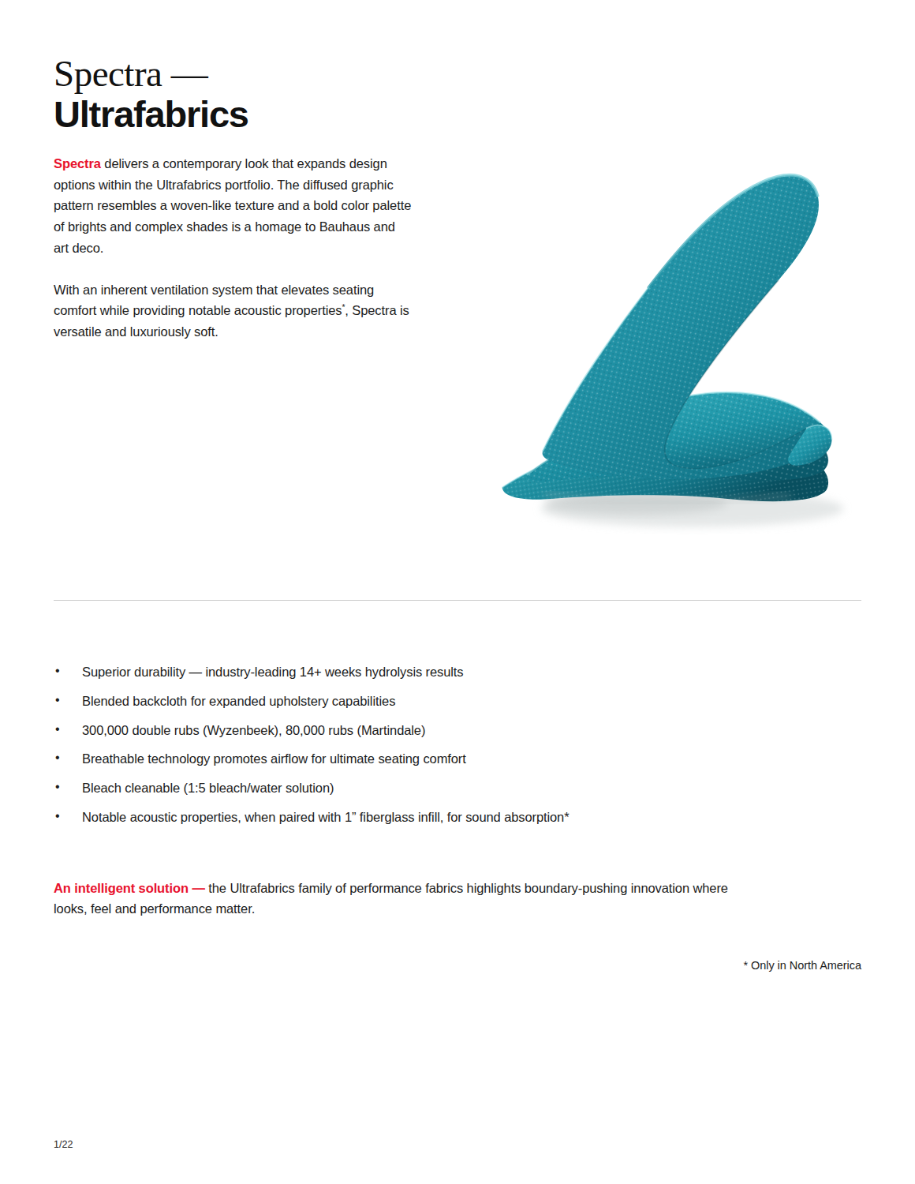Spectra — Ultrafabrics
Spectra delivers a contemporary look that expands design options within the Ultrafabrics portfolio. The diffused graphic pattern resembles a woven-like texture and a bold color palette of brights and complex shades is a homage to Bauhaus and art deco.
With an inherent ventilation system that elevates seating comfort while providing notable acoustic properties*, Spectra is versatile and luxuriously soft.
Spectra fabric swatch A teal colored fabric swatch folded into soft curving layers, showing a fine textured surface.
Superior durability — industry-leading 14+ weeks hydrolysis results
Blended backcloth for expanded upholstery capabilities
300,000 double rubs (Wyzenbeek), 80,000 rubs (Martindale)
Breathable technology promotes airflow for ultimate seating comfort
Bleach cleanable (1:5 bleach/water solution)
Notable acoustic properties, when paired with 1” fiberglass infill, for sound absorption*
An intelligent solution — the Ultrafabrics family of performance fabrics highlights boundary-pushing innovation where looks, feel and performance matter.
* Only in North America
1/22